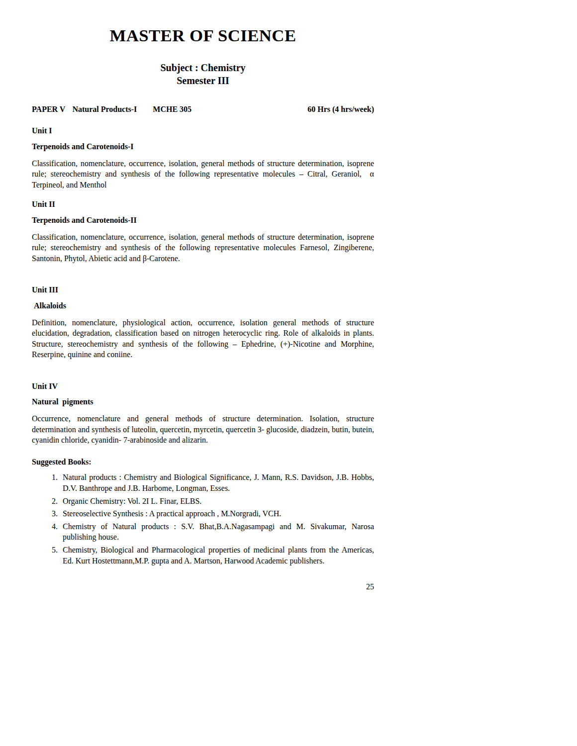MASTER OF SCIENCE
Subject : Chemistry
Semester III
PAPER V Natural Products-I MCHE 305 60 Hrs (4 hrs/week)
Unit I
Terpenoids and Carotenoids-I
Classification, nomenclature, occurrence, isolation, general methods of structure determination, isoprene rule; stereochemistry and synthesis of the following representative molecules – Citral, Geraniol, α Terpineol, and Menthol
Unit II
Terpenoids and Carotenoids-II
Classification, nomenclature, occurrence, isolation, general methods of structure determination, isoprene rule; stereochemistry and synthesis of the following representative molecules Farnesol, Zingiberene, Santonin, Phytol, Abietic acid and β-Carotene.
Unit III
Alkaloids
Definition, nomenclature, physiological action, occurrence, isolation general methods of structure elucidation, degradation, classification based on nitrogen heterocyclic ring. Role of alkaloids in plants. Structure, stereochemistry and synthesis of the following – Ephedrine, (+)-Nicotine and Morphine, Reserpine, quinine and coniine.
Unit IV
Natural pigments
Occurrence, nomenclature and general methods of structure determination. Isolation, structure determination and synthesis of luteolin, quercetin, myrcetin, quercetin 3- glucoside, diadzein, butin, butein, cyanidin chloride, cyanidin- 7-arabinoside and alizarin.
Suggested Books:
Natural products : Chemistry and Biological Significance, J. Mann, R.S. Davidson, J.B. Hobbs, D.V. Banthrope and J.B. Harbome, Longman, Esses.
Organic Chemistry: Vol. 2I L. Finar, ELBS.
Stereoselective Synthesis : A practical approach , M.Norgradi, VCH.
Chemistry of Natural products : S.V. Bhat,B.A.Nagasampagi and M. Sivakumar, Narosa publishing house.
Chemistry, Biological and Pharmacological properties of medicinal plants from the Americas, Ed. Kurt Hostettmann,M.P. gupta and A. Martson, Harwood Academic publishers.
25